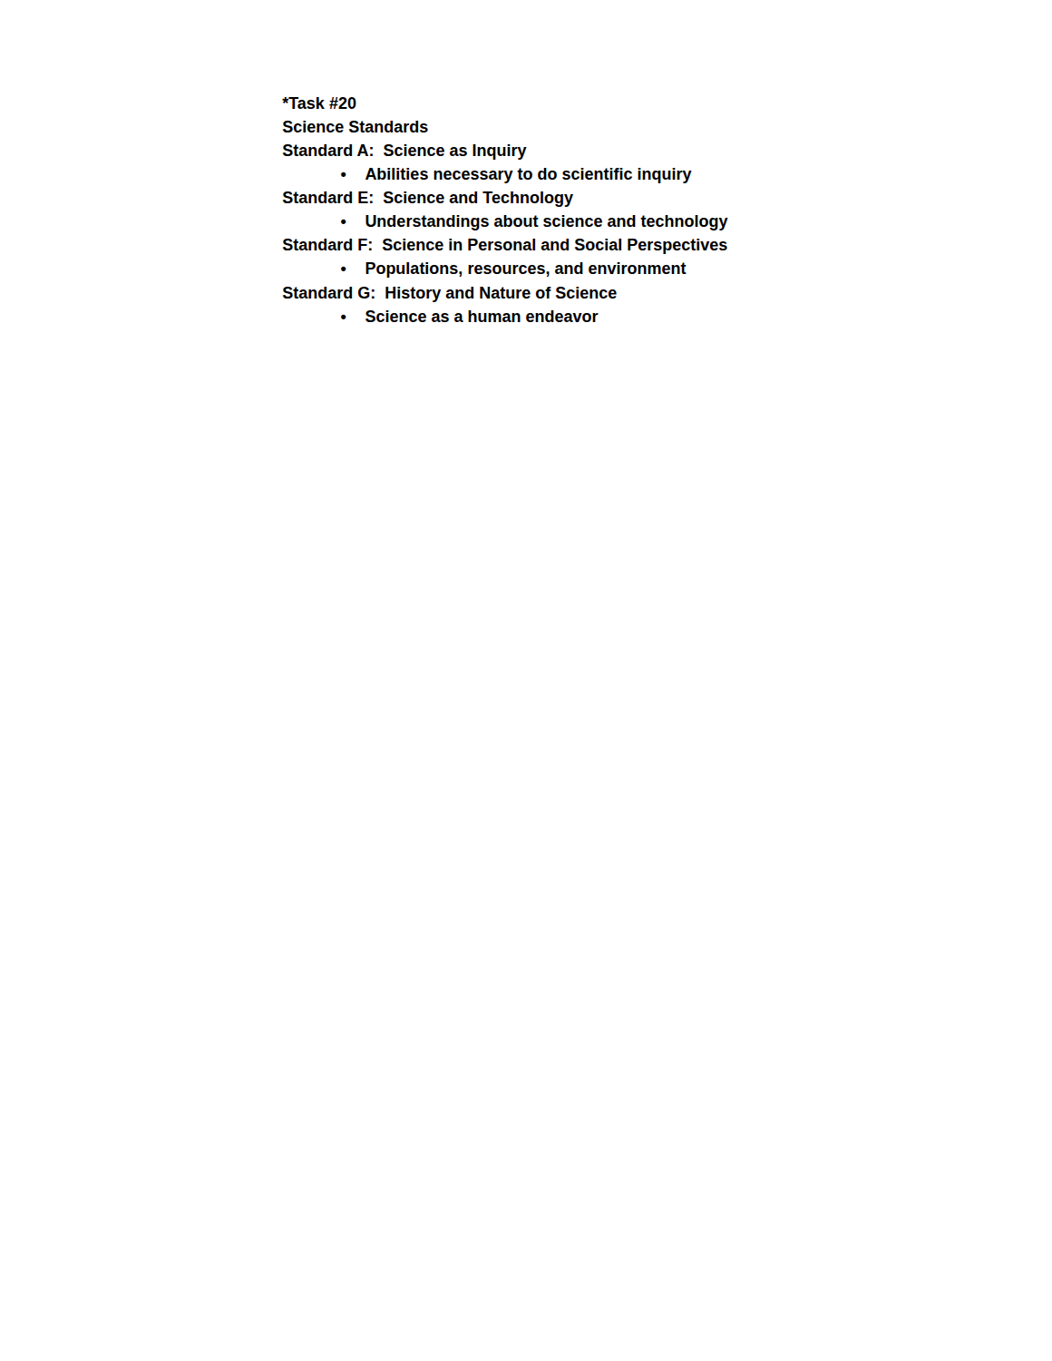*Task #20
Science Standards
Standard A: Science as Inquiry
Abilities necessary to do scientific inquiry
Standard E: Science and Technology
Understandings about science and technology
Standard F: Science in Personal and Social Perspectives
Populations, resources, and environment
Standard G: History and Nature of Science
Science as a human endeavor